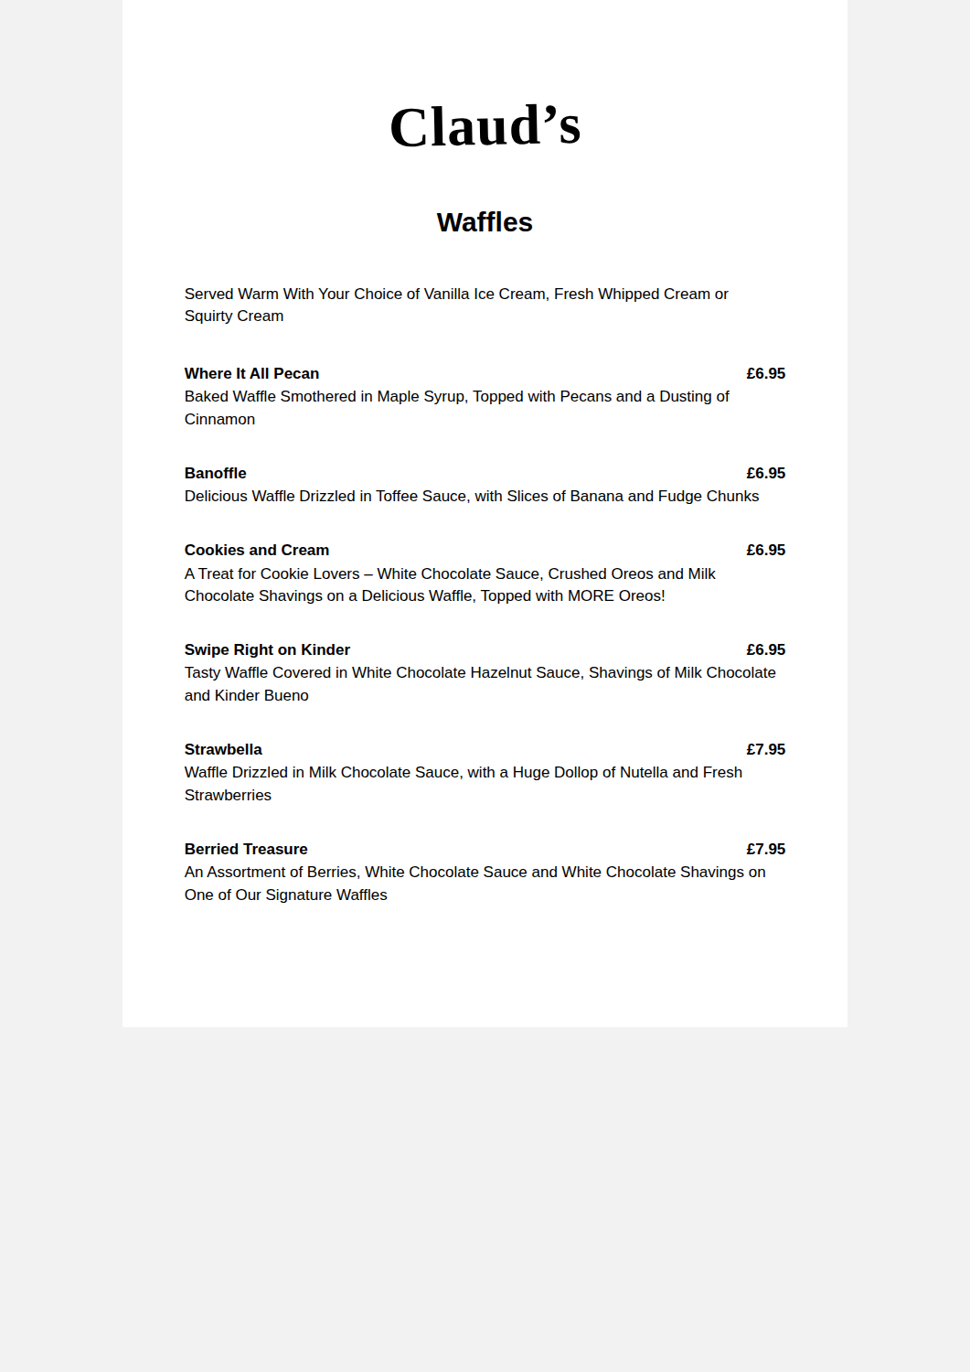Claud’s
Waffles
Served Warm With Your Choice of Vanilla Ice Cream, Fresh Whipped Cream or Squirty Cream
Where It All Pecan £6.95
Baked Waffle Smothered in Maple Syrup, Topped with Pecans and a Dusting of Cinnamon
Banoffle £6.95
Delicious Waffle Drizzled in Toffee Sauce, with Slices of Banana and Fudge Chunks
Cookies and Cream £6.95
A Treat for Cookie Lovers – White Chocolate Sauce, Crushed Oreos and Milk Chocolate Shavings on a Delicious Waffle, Topped with MORE Oreos!
Swipe Right on Kinder £6.95
Tasty Waffle Covered in White Chocolate Hazelnut Sauce, Shavings of Milk Chocolate and Kinder Bueno
Strawbella £7.95
Waffle Drizzled in Milk Chocolate Sauce, with a Huge Dollop of Nutella and Fresh Strawberries
Berried Treasure £7.95
An Assortment of Berries, White Chocolate Sauce and White Chocolate Shavings on One of Our Signature Waffles